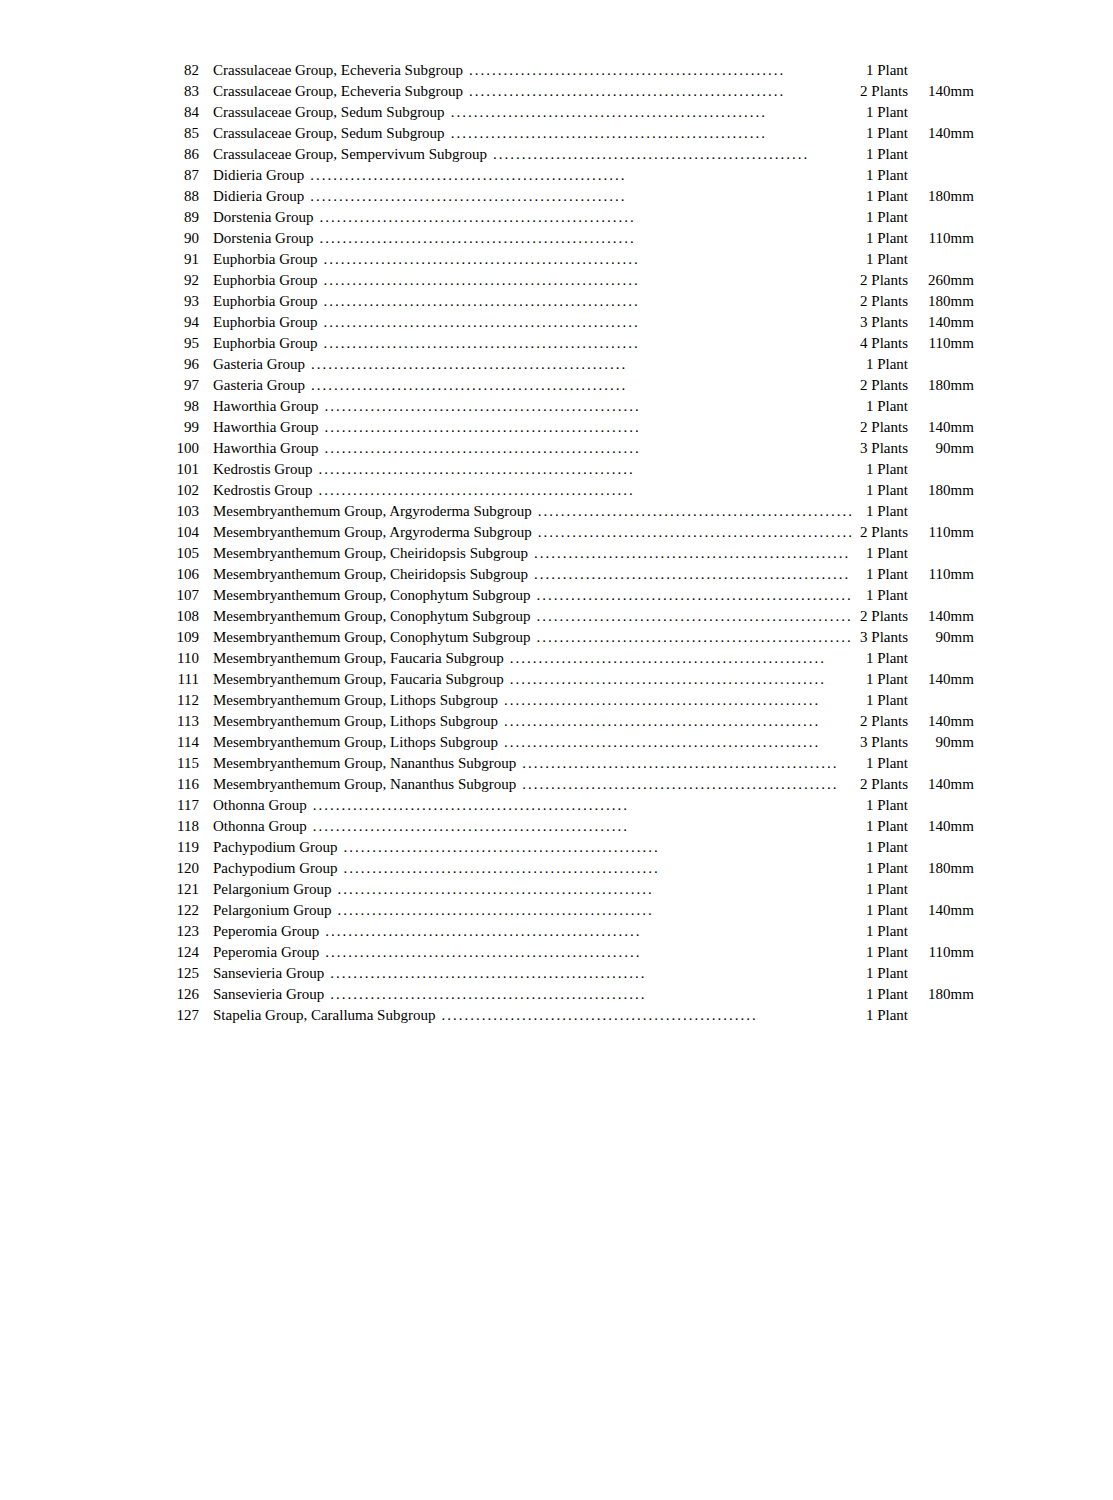| 82 | Crassulaceae Group, Echeveria Subgroup ....................................................... 1 Plant | |
| 83 | Crassulaceae Group, Echeveria Subgroup ....................................................... 2 Plants | 140mm |
| 84 | Crassulaceae Group, Sedum Subgroup ....................................................... 1 Plant | |
| 85 | Crassulaceae Group, Sedum Subgroup ....................................................... 1 Plant | 140mm |
| 86 | Crassulaceae Group, Sempervivum Subgroup ....................................................... 1 Plant | |
| 87 | Didieria Group ....................................................... 1 Plant | |
| 88 | Didieria Group ....................................................... 1 Plant | 180mm |
| 89 | Dorstenia Group ....................................................... 1 Plant | |
| 90 | Dorstenia Group ....................................................... 1 Plant | 110mm |
| 91 | Euphorbia Group ....................................................... 1 Plant | |
| 92 | Euphorbia Group ....................................................... 2 Plants | 260mm |
| 93 | Euphorbia Group ....................................................... 2 Plants | 180mm |
| 94 | Euphorbia Group ....................................................... 3 Plants | 140mm |
| 95 | Euphorbia Group ....................................................... 4 Plants | 110mm |
| 96 | Gasteria Group ....................................................... 1 Plant | |
| 97 | Gasteria Group ....................................................... 2 Plants | 180mm |
| 98 | Haworthia Group ....................................................... 1 Plant | |
| 99 | Haworthia Group ....................................................... 2 Plants | 140mm |
| 100 | Haworthia Group ....................................................... 3 Plants | 90mm |
| 101 | Kedrostis Group ....................................................... 1 Plant | |
| 102 | Kedrostis Group ....................................................... 1 Plant | 180mm |
| 103 | Mesembryanthemum Group, Argyroderma Subgroup ....................................................... 1 Plant | |
| 104 | Mesembryanthemum Group, Argyroderma Subgroup ....................................................... 2 Plants | 110mm |
| 105 | Mesembryanthemum Group, Cheiridopsis Subgroup ....................................................... 1 Plant | |
| 106 | Mesembryanthemum Group, Cheiridopsis Subgroup ....................................................... 1 Plant | 110mm |
| 107 | Mesembryanthemum Group, Conophytum Subgroup ....................................................... 1 Plant | |
| 108 | Mesembryanthemum Group, Conophytum Subgroup ....................................................... 2 Plants | 140mm |
| 109 | Mesembryanthemum Group, Conophytum Subgroup ....................................................... 3 Plants | 90mm |
| 110 | Mesembryanthemum Group, Faucaria Subgroup ....................................................... 1 Plant | |
| 111 | Mesembryanthemum Group, Faucaria Subgroup ....................................................... 1 Plant | 140mm |
| 112 | Mesembryanthemum Group, Lithops Subgroup ....................................................... 1 Plant | |
| 113 | Mesembryanthemum Group, Lithops Subgroup ....................................................... 2 Plants | 140mm |
| 114 | Mesembryanthemum Group, Lithops Subgroup ....................................................... 3 Plants | 90mm |
| 115 | Mesembryanthemum Group, Nananthus Subgroup ....................................................... 1 Plant | |
| 116 | Mesembryanthemum Group, Nananthus Subgroup ....................................................... 2 Plants | 140mm |
| 117 | Othonna Group ....................................................... 1 Plant | |
| 118 | Othonna Group ....................................................... 1 Plant | 140mm |
| 119 | Pachypodium Group ....................................................... 1 Plant | |
| 120 | Pachypodium Group ....................................................... 1 Plant | 180mm |
| 121 | Pelargonium Group ....................................................... 1 Plant | |
| 122 | Pelargonium Group ....................................................... 1 Plant | 140mm |
| 123 | Peperomia Group ....................................................... 1 Plant | |
| 124 | Peperomia Group ....................................................... 1 Plant | 110mm |
| 125 | Sansevieria Group ....................................................... 1 Plant | |
| 126 | Sansevieria Group ....................................................... 1 Plant | 180mm |
| 127 | Stapelia Group, Caralluma Subgroup ....................................................... 1 Plant | |